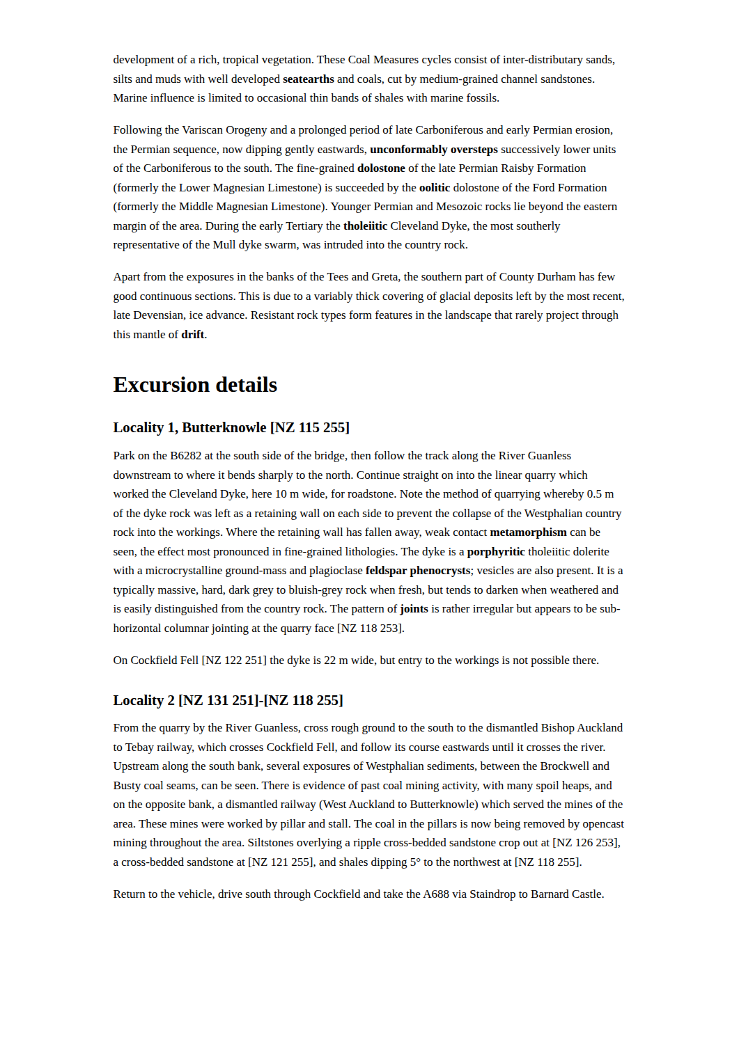development of a rich, tropical vegetation. These Coal Measures cycles consist of inter-distributary sands, silts and muds with well developed seatearths and coals, cut by medium-grained channel sandstones. Marine influence is limited to occasional thin bands of shales with marine fossils.
Following the Variscan Orogeny and a prolonged period of late Carboniferous and early Permian erosion, the Permian sequence, now dipping gently eastwards, unconformably oversteps successively lower units of the Carboniferous to the south. The fine-grained dolostone of the late Permian Raisby Formation (formerly the Lower Magnesian Limestone) is succeeded by the oolitic dolostone of the Ford Formation (formerly the Middle Magnesian Limestone). Younger Permian and Mesozoic rocks lie beyond the eastern margin of the area. During the early Tertiary the tholeiitic Cleveland Dyke, the most southerly representative of the Mull dyke swarm, was intruded into the country rock.
Apart from the exposures in the banks of the Tees and Greta, the southern part of County Durham has few good continuous sections. This is due to a variably thick covering of glacial deposits left by the most recent, late Devensian, ice advance. Resistant rock types form features in the landscape that rarely project through this mantle of drift.
Excursion details
Locality 1, Butterknowle [NZ 115 255]
Park on the B6282 at the south side of the bridge, then follow the track along the River Guanless downstream to where it bends sharply to the north. Continue straight on into the linear quarry which worked the Cleveland Dyke, here 10 m wide, for roadstone. Note the method of quarrying whereby 0.5 m of the dyke rock was left as a retaining wall on each side to prevent the collapse of the Westphalian country rock into the workings. Where the retaining wall has fallen away, weak contact metamorphism can be seen, the effect most pronounced in fine-grained lithologies. The dyke is a porphyritic tholeiitic dolerite with a microcrystalline ground-mass and plagioclase feldspar phenocrysts; vesicles are also present. It is a typically massive, hard, dark grey to bluish-grey rock when fresh, but tends to darken when weathered and is easily distinguished from the country rock. The pattern of joints is rather irregular but appears to be sub-horizontal columnar jointing at the quarry face [NZ 118 253].
On Cockfield Fell [NZ 122 251] the dyke is 22 m wide, but entry to the workings is not possible there.
Locality 2 [NZ 131 251]-[NZ 118 255]
From the quarry by the River Guanless, cross rough ground to the south to the dismantled Bishop Auckland to Tebay railway, which crosses Cockfield Fell, and follow its course eastwards until it crosses the river. Upstream along the south bank, several exposures of Westphalian sediments, between the Brockwell and Busty coal seams, can be seen. There is evidence of past coal mining activity, with many spoil heaps, and on the opposite bank, a dismantled railway (West Auckland to Butterknowle) which served the mines of the area. These mines were worked by pillar and stall. The coal in the pillars is now being removed by opencast mining throughout the area. Siltstones overlying a ripple cross-bedded sandstone crop out at [NZ 126 253], a cross-bedded sandstone at [NZ 121 255], and shales dipping 5° to the northwest at [NZ 118 255].
Return to the vehicle, drive south through Cockfield and take the A688 via Staindrop to Barnard Castle.